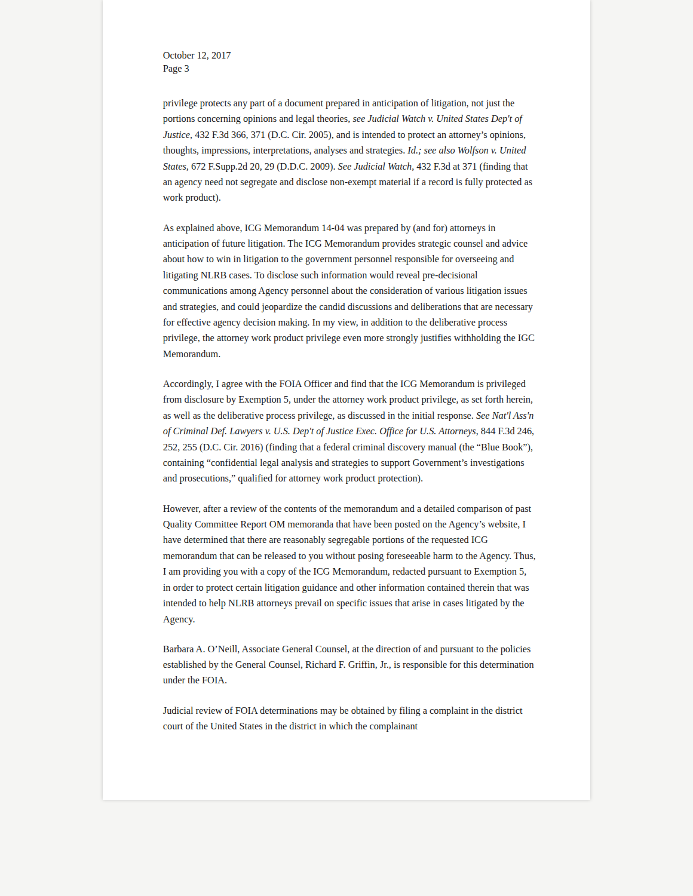October 12, 2017 Page 3
privilege protects any part of a document prepared in anticipation of litigation, not just the portions concerning opinions and legal theories, see Judicial Watch v. United States Dep't of Justice, 432 F.3d 366, 371 (D.C. Cir. 2005), and is intended to protect an attorney’s opinions, thoughts, impressions, interpretations, analyses and strategies. Id.; see also Wolfson v. United States, 672 F.Supp.2d 20, 29 (D.D.C. 2009). See Judicial Watch, 432 F.3d at 371 (finding that an agency need not segregate and disclose non-exempt material if a record is fully protected as work product).
As explained above, ICG Memorandum 14-04 was prepared by (and for) attorneys in anticipation of future litigation. The ICG Memorandum provides strategic counsel and advice about how to win in litigation to the government personnel responsible for overseeing and litigating NLRB cases. To disclose such information would reveal pre-decisional communications among Agency personnel about the consideration of various litigation issues and strategies, and could jeopardize the candid discussions and deliberations that are necessary for effective agency decision making. In my view, in addition to the deliberative process privilege, the attorney work product privilege even more strongly justifies withholding the IGC Memorandum.
Accordingly, I agree with the FOIA Officer and find that the ICG Memorandum is privileged from disclosure by Exemption 5, under the attorney work product privilege, as set forth herein, as well as the deliberative process privilege, as discussed in the initial response. See Nat'l Ass'n of Criminal Def. Lawyers v. U.S. Dep't of Justice Exec. Office for U.S. Attorneys, 844 F.3d 246, 252, 255 (D.C. Cir. 2016) (finding that a federal criminal discovery manual (the “Blue Book”), containing “confidential legal analysis and strategies to support Government’s investigations and prosecutions,” qualified for attorney work product protection).
However, after a review of the contents of the memorandum and a detailed comparison of past Quality Committee Report OM memoranda that have been posted on the Agency’s website, I have determined that there are reasonably segregable portions of the requested ICG memorandum that can be released to you without posing foreseeable harm to the Agency. Thus, I am providing you with a copy of the ICG Memorandum, redacted pursuant to Exemption 5, in order to protect certain litigation guidance and other information contained therein that was intended to help NLRB attorneys prevail on specific issues that arise in cases litigated by the Agency.
Barbara A. O’Neill, Associate General Counsel, at the direction of and pursuant to the policies established by the General Counsel, Richard F. Griffin, Jr., is responsible for this determination under the FOIA.
Judicial review of FOIA determinations may be obtained by filing a complaint in the district court of the United States in the district in which the complainant